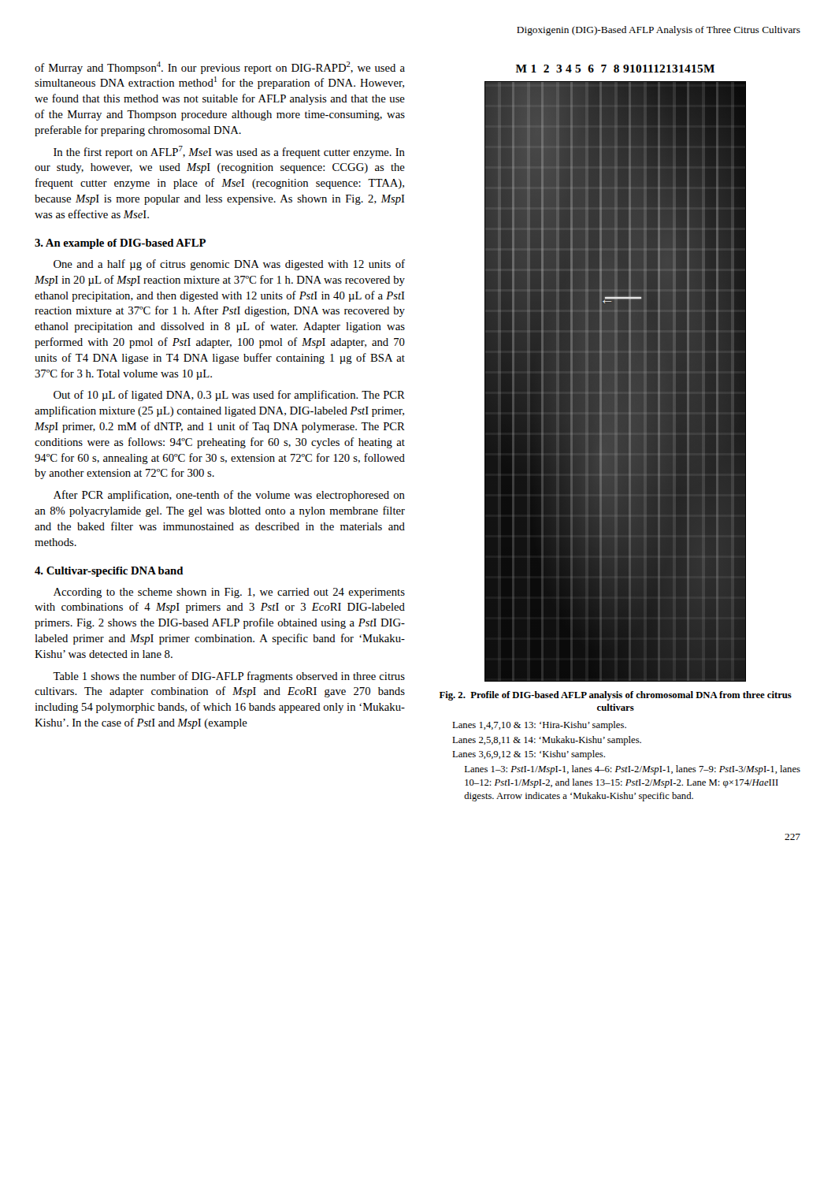Digoxigenin (DIG)-Based AFLP Analysis of Three Citrus Cultivars
of Murray and Thompson4. In our previous report on DIG-RAPD2, we used a simultaneous DNA extraction method1 for the preparation of DNA. However, we found that this method was not suitable for AFLP analysis and that the use of the Murray and Thompson procedure although more time-consuming, was preferable for preparing chromosomal DNA.
In the first report on AFLP7, Mse I was used as a frequent cutter enzyme. In our study, however, we used Msp I (recognition sequence: CCGG) as the frequent cutter enzyme in place of Mse I (recognition sequence: TTAA), because Msp I is more popular and less expensive. As shown in Fig. 2, Msp I was as effective as Mse I.
3. An example of DIG-based AFLP
One and a half µg of citrus genomic DNA was digested with 12 units of Msp I in 20 µL of Msp I reaction mixture at 37ºC for 1 h. DNA was recovered by ethanol precipitation, and then digested with 12 units of Pst I in 40 µL of a Pst I reaction mixture at 37ºC for 1 h. After Pst I digestion, DNA was recovered by ethanol precipitation and dissolved in 8 µL of water. Adapter ligation was performed with 20 pmol of Pst I adapter, 100 pmol of Msp I adapter, and 70 units of T4 DNA ligase in T4 DNA ligase buffer containing 1 µg of BSA at 37ºC for 3 h. Total volume was 10 µL.
Out of 10 µL of ligated DNA, 0.3 µL was used for amplification. The PCR amplification mixture (25 µL) contained ligated DNA, DIG-labeled Pst I primer, Msp I primer, 0.2 mM of dNTP, and 1 unit of Taq DNA polymerase. The PCR conditions were as follows: 94ºC preheating for 60 s, 30 cycles of heating at 94ºC for 60 s, annealing at 60ºC for 30 s, extension at 72ºC for 120 s, followed by another extension at 72ºC for 300 s.
After PCR amplification, one-tenth of the volume was electrophoresed on an 8% polyacrylamide gel. The gel was blotted onto a nylon membrane filter and the baked filter was immunostained as described in the materials and methods.
4. Cultivar-specific DNA band
According to the scheme shown in Fig. 1, we carried out 24 experiments with combinations of 4 Msp I primers and 3 Pst I or 3 Eco RI DIG-labeled primers. Fig. 2 shows the DIG-based AFLP profile obtained using a Pst I DIG-labeled primer and Msp I primer combination. A specific band for ‘Mukaku-Kishu’ was detected in lane 8.
Table 1 shows the number of DIG-AFLP fragments observed in three citrus cultivars. The adapter combination of Msp I and Eco RI gave 270 bands including 54 polymorphic bands, of which 16 bands appeared only in ‘Mukaku-Kishu’. In the case of Pst I and Msp I (example
M 1 2 3 4 5 6 7 8 9101112131415M
←
Fig. 2. Profile of DIG-based AFLP analysis of chromosomal DNA from three citrus cultivars
Lanes 1,4,7,10 & 13: ‘Hira-Kishu’ samples.
Lanes 2,5,8,11 & 14: ‘Mukaku-Kishu’ samples.
Lanes 3,6,9,12 & 15: ‘Kishu’ samples.
Lanes 1–3: Pst I-1/Msp I-1, lanes 4–6: Pst I-2/Msp I-1, lanes 7–9: Pst I-3/Msp I-1, lanes 10–12: Pst I-1/Msp I-2, and lanes 13–15: Pst I-2/Msp I-2. Lane M: φ×174/Hae III digests. Arrow indicates a ‘Mukaku-Kishu’ specific band.
227